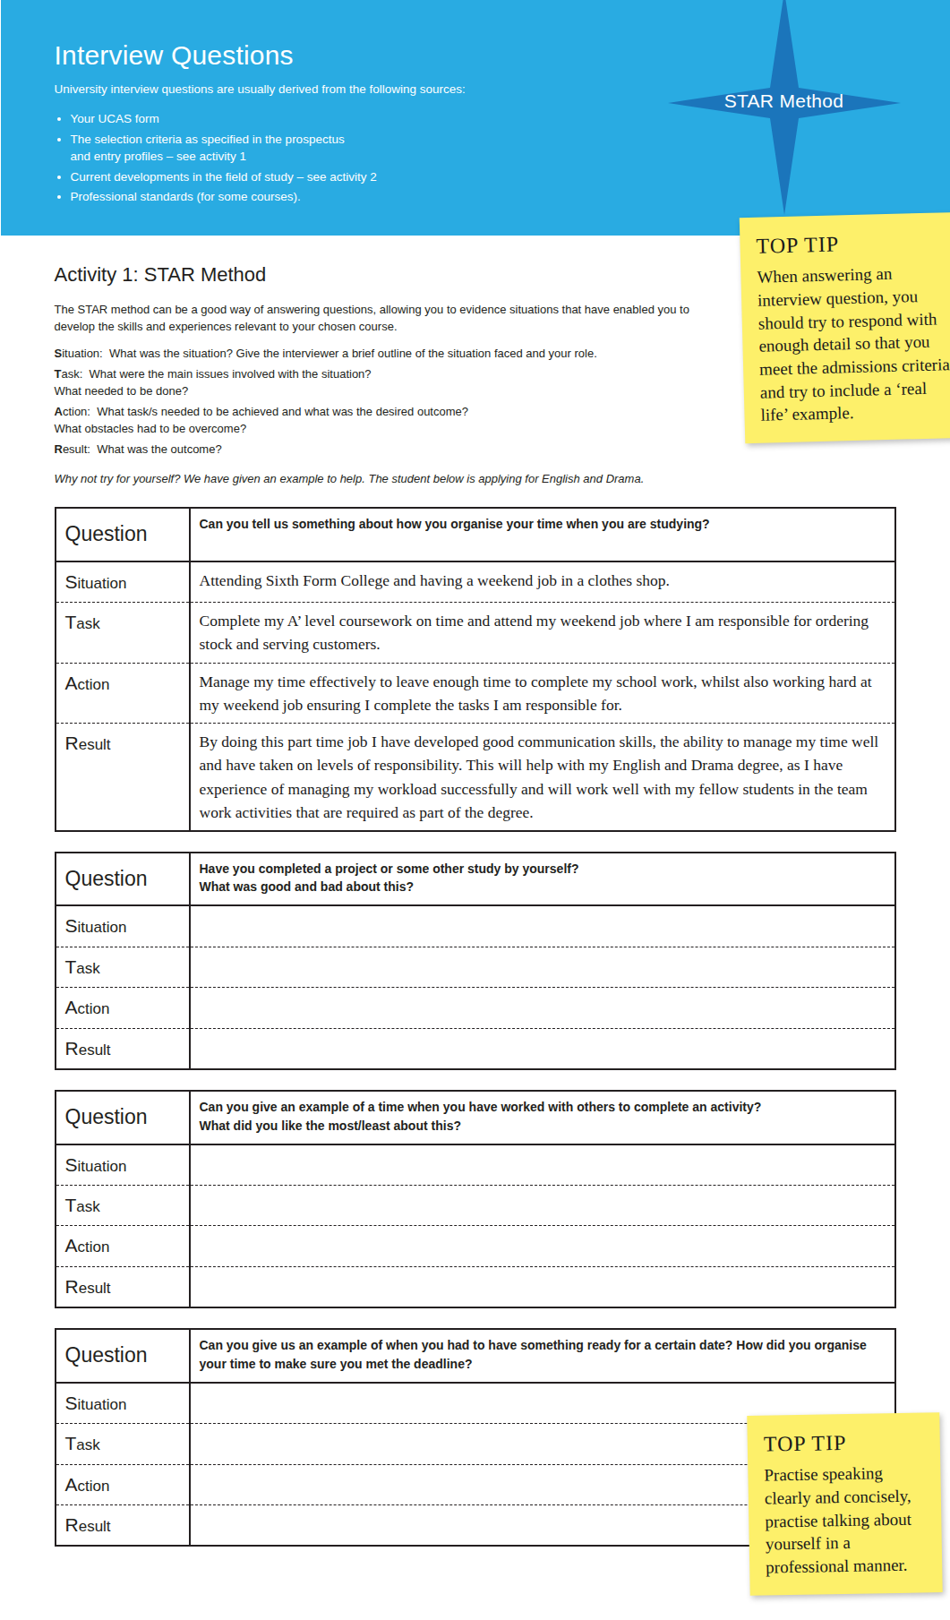Interview Questions
University interview questions are usually derived from the following sources:
Your UCAS form
The selection criteria as specified in the prospectus
and entry profiles – see activity 1
Current developments in the field of study – see activity 2
Professional standards (for some courses).
STAR Method
TOP TIP When answering an interview question, you should try to respond with enough detail so that you meet the admissions criteria and try to include a ‘real life’ example.
Activity 1: STAR Method
The STAR method can be a good way of answering questions, allowing you to evidence situations that have enabled you to develop the skills and experiences relevant to your chosen course.
Situation: What was the situation? Give the interviewer a brief outline of the situation faced and your role.
Task: What were the main issues involved with the situation?
What needed to be done?
Action: What task/s needed to be achieved and what was the desired outcome?
What obstacles had to be overcome?
Result: What was the outcome?
Why not try for yourself? We have given an example to help. The student below is applying for English and Drama.
| Question | Can you tell us something about how you organise your time when you are studying? |
| S ituation | Attending Sixth Form College and having a weekend job in a clothes shop. |
| T ask | Complete my A’ level coursework on time and attend my weekend job where I am responsible for ordering stock and serving customers. |
| A ction | Manage my time effectively to leave enough time to complete my school work, whilst also working hard at my weekend job ensuring I complete the tasks I am responsible for. |
| R esult | By doing this part time job I have developed good communication skills, the ability to manage my time well and have taken on levels of responsibility. This will help with my English and Drama degree, as I have experience of managing my workload successfully and will work well with my fellow students in the team work activities that are required as part of the degree. |
| Question | Have you completed a project or some other study by yourself? What was good and bad about this? |
| S ituation | |
| T ask | |
| A ction | |
| R esult | |
| Question | Can you give an example of a time when you have worked with others to complete an activity? What did you like the most/least about this? |
| S ituation | |
| T ask | |
| A ction | |
| R esult | |
| Question | Can you give us an example of when you had to have something ready for a certain date? How did you organise your time to make sure you met the deadline? |
| S ituation | |
| T ask | |
| A ction | |
| R esult | |
TOP TIP Practise speaking clearly and concisely, practise talking about yourself in a professional manner.